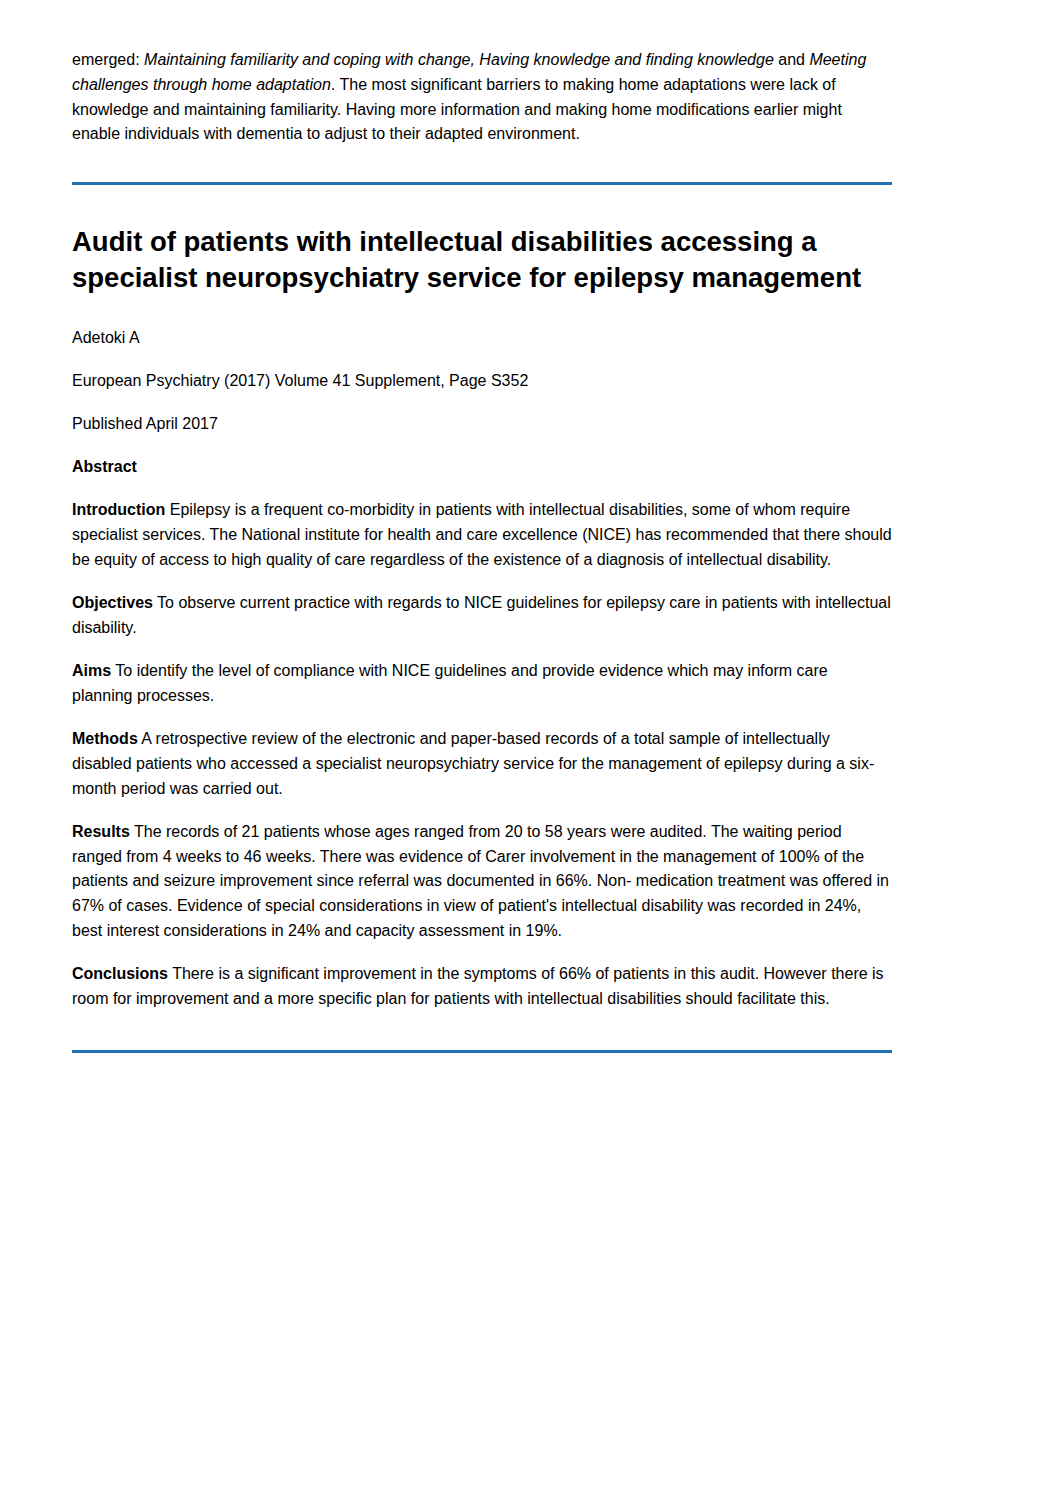emerged: Maintaining familiarity and coping with change, Having knowledge and finding knowledge and Meeting challenges through home adaptation. The most significant barriers to making home adaptations were lack of knowledge and maintaining familiarity. Having more information and making home modifications earlier might enable individuals with dementia to adjust to their adapted environment.
Audit of patients with intellectual disabilities accessing a specialist neuropsychiatry service for epilepsy management
Adetoki A
European Psychiatry (2017) Volume 41 Supplement, Page S352
Published April 2017
Abstract
Introduction Epilepsy is a frequent co-morbidity in patients with intellectual disabilities, some of whom require specialist services. The National institute for health and care excellence (NICE) has recommended that there should be equity of access to high quality of care regardless of the existence of a diagnosis of intellectual disability.
Objectives To observe current practice with regards to NICE guidelines for epilepsy care in patients with intellectual disability.
Aims To identify the level of compliance with NICE guidelines and provide evidence which may inform care planning processes.
Methods A retrospective review of the electronic and paper-based records of a total sample of intellectually disabled patients who accessed a specialist neuropsychiatry service for the management of epilepsy during a six-month period was carried out.
Results The records of 21 patients whose ages ranged from 20 to 58 years were audited. The waiting period ranged from 4 weeks to 46 weeks. There was evidence of Carer involvement in the management of 100% of the patients and seizure improvement since referral was documented in 66%. Non- medication treatment was offered in 67% of cases. Evidence of special considerations in view of patient's intellectual disability was recorded in 24%, best interest considerations in 24% and capacity assessment in 19%.
Conclusions There is a significant improvement in the symptoms of 66% of patients in this audit. However there is room for improvement and a more specific plan for patients with intellectual disabilities should facilitate this.